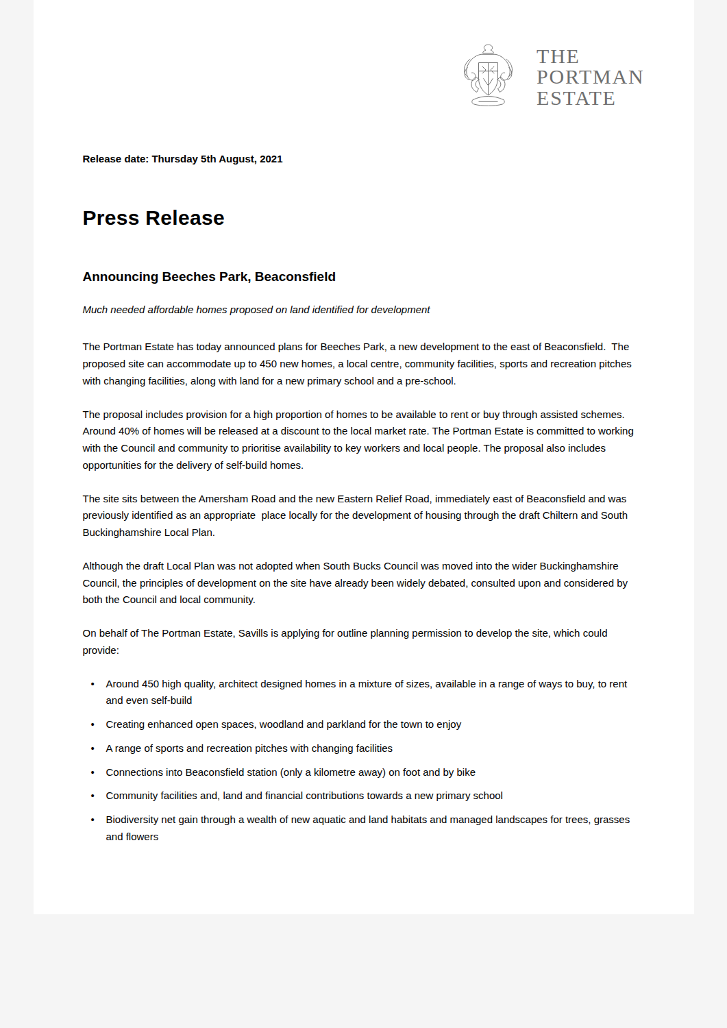The
Portman
Estate
Release date: Thursday 5th August, 2021
Press Release
Announcing Beeches Park, Beaconsfield
Much needed affordable homes proposed on land identified for development
The Portman Estate has today announced plans for Beeches Park, a new development to the east of Beaconsfield. The proposed site can accommodate up to 450 new homes, a local centre, community facilities, sports and recreation pitches with changing facilities, along with land for a new primary school and a pre-school.
The proposal includes provision for a high proportion of homes to be available to rent or buy through assisted schemes. Around 40% of homes will be released at a discount to the local market rate. The Portman Estate is committed to working with the Council and community to prioritise availability to key workers and local people. The proposal also includes opportunities for the delivery of self-build homes.
The site sits between the Amersham Road and the new Eastern Relief Road, immediately east of Beaconsfield and was previously identified as an appropriate place locally for the development of housing through the draft Chiltern and South Buckinghamshire Local Plan.
Although the draft Local Plan was not adopted when South Bucks Council was moved into the wider Buckinghamshire Council, the principles of development on the site have already been widely debated, consulted upon and considered by both the Council and local community.
On behalf of The Portman Estate, Savills is applying for outline planning permission to develop the site, which could provide:
Around 450 high quality, architect designed homes in a mixture of sizes, available in a range of ways to buy, to rent and even self-build
Creating enhanced open spaces, woodland and parkland for the town to enjoy
A range of sports and recreation pitches with changing facilities
Connections into Beaconsfield station (only a kilometre away) on foot and by bike
Community facilities and, land and financial contributions towards a new primary school
Biodiversity net gain through a wealth of new aquatic and land habitats and managed landscapes for trees, grasses and flowers